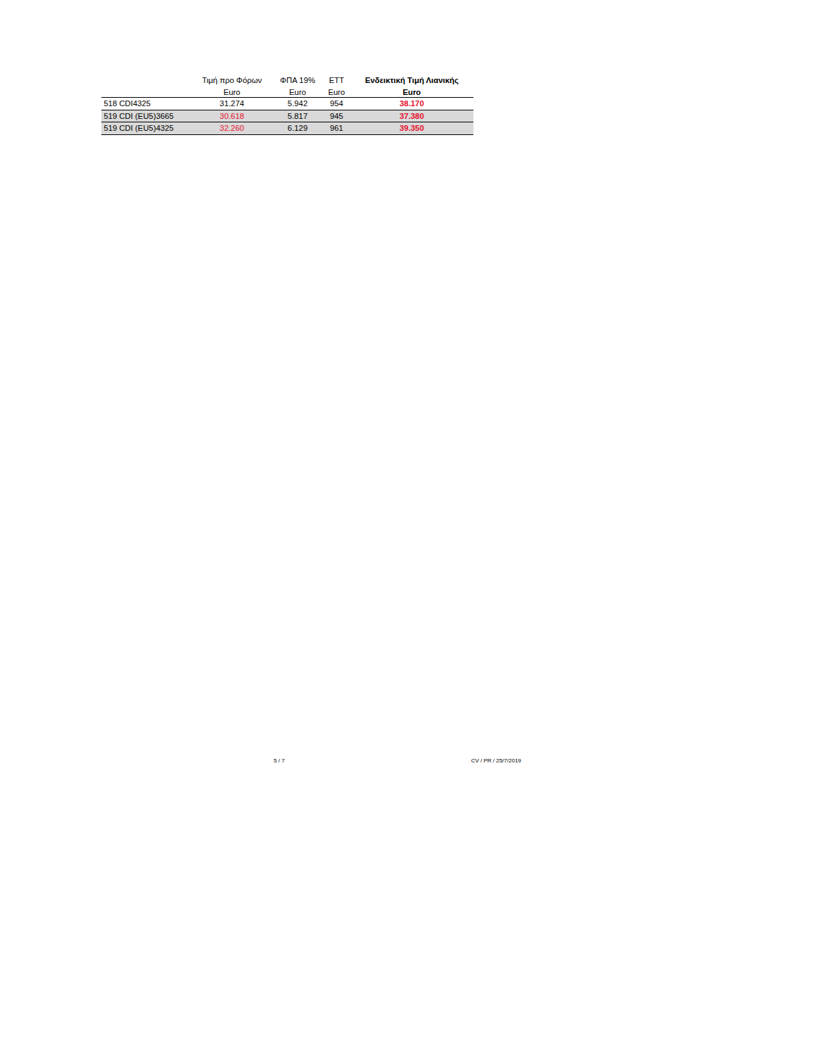| | Τιμή προ Φόρων | ΦΠΑ 19% | ΕΤΤ | Ενδεικτική Τιμή Λιανικής |
| --- | --- | --- | --- | --- |
| | Euro | Euro | Euro | Euro |
| 518 CDI4325 | 31.274 | 5.942 | 954 | 38.170 |
| 519 CDI (EU5)3665 | 30.618 | 5.817 | 945 | 37.380 |
| 519 CDI (EU5)4325 | 32.260 | 6.129 | 961 | 39.350 |
5 / 7 CV / PR / 25/7/2019